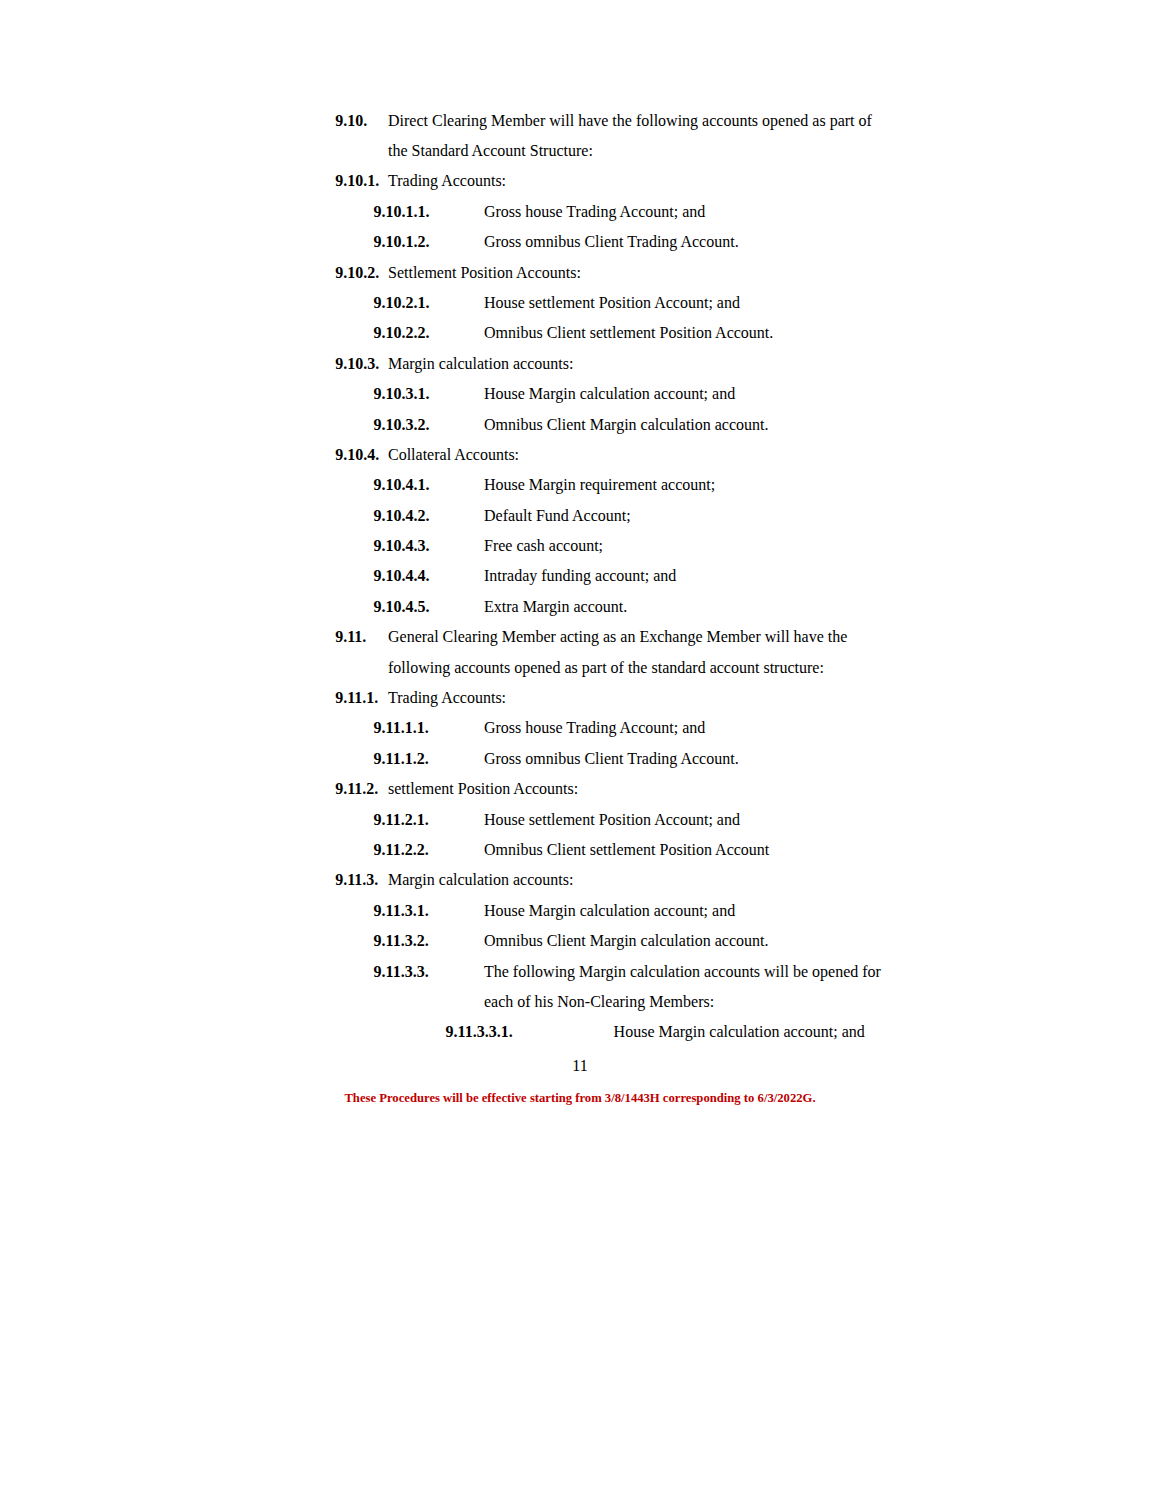9.10. Direct Clearing Member will have the following accounts opened as part of the Standard Account Structure:
9.10.1. Trading Accounts:
9.10.1.1. Gross house Trading Account; and
9.10.1.2. Gross omnibus Client Trading Account.
9.10.2. Settlement Position Accounts:
9.10.2.1. House settlement Position Account; and
9.10.2.2. Omnibus Client settlement Position Account.
9.10.3. Margin calculation accounts:
9.10.3.1. House Margin calculation account; and
9.10.3.2. Omnibus Client Margin calculation account.
9.10.4. Collateral Accounts:
9.10.4.1. House Margin requirement account;
9.10.4.2. Default Fund Account;
9.10.4.3. Free cash account;
9.10.4.4. Intraday funding account; and
9.10.4.5. Extra Margin account.
9.11. General Clearing Member acting as an Exchange Member will have the following accounts opened as part of the standard account structure:
9.11.1. Trading Accounts:
9.11.1.1. Gross house Trading Account; and
9.11.1.2. Gross omnibus Client Trading Account.
9.11.2. settlement Position Accounts:
9.11.2.1. House settlement Position Account; and
9.11.2.2. Omnibus Client settlement Position Account
9.11.3. Margin calculation accounts:
9.11.3.1. House Margin calculation account; and
9.11.3.2. Omnibus Client Margin calculation account.
9.11.3.3. The following Margin calculation accounts will be opened for each of his Non-Clearing Members:
9.11.3.3.1. House Margin calculation account; and
11
These Procedures will be effective starting from 3/8/1443H corresponding to 6/3/2022G.